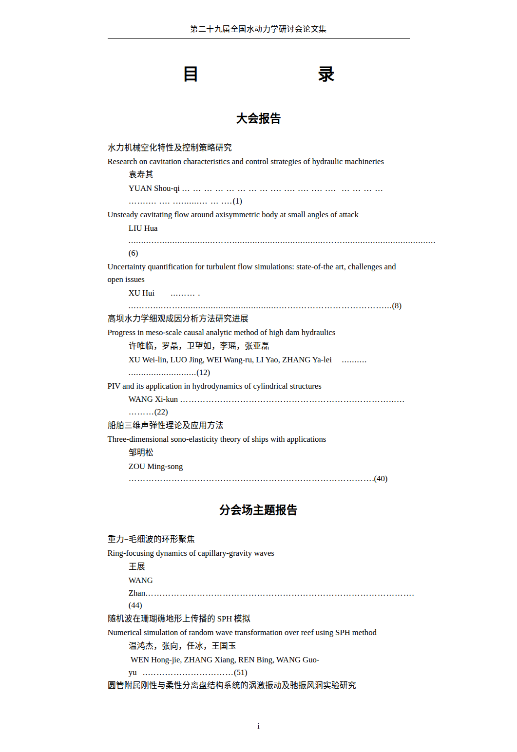第二十九届全国水动力学研讨会论文集
目 录
大会报告
水力机械空化特性及控制策略研究
Research on cavitation characteristics and control strategies of hydraulic machineries
袁寿其
YUAN Shou-qi … … … … … … … … .… .… .… .… .… … … … … …….… .… .…......… … .…(1)
Unsteady cavitating flow around axisymmetric body at small angles of attack
LIU Hua .........…......................…….....................................…….....................................(6)
Uncertainty quantification for turbulent flow simulations: state-of-the art, challenges and open issues
XU Hui ...…… . ...……....…….......................................…….…………………………...(8)
高坝水力学细观成因分析方法研究进展
Progress in meso-scale causal analytic method of high dam hydraulics
许唯临，罗晶，卫望如，李瑶，张亚磊
XU Wei-lin, LUO Jing, WEI Wang-ru, LI Yao, ZHANG Ya-lei .......... ...........................(12)
PIV and its application in hydrodynamics of cylindrical structures
WANG Xi-kun …………………………………………………….…………...… ………(22)
船舶三维声弹性理论及应用方法
Three-dimensional sono-elasticity theory of ships with applications
邹明松
ZOU Ming-song …………………………………….…………………………………….(40)
分会场主题报告
重力−毛细波的环形聚焦
Ring-focusing dynamics of capillary-gravity waves
王展
WANG Zhan………………………………………………………………………………….(44)
随机波在珊瑚礁地形上传播的 SPH 模拟
Numerical simulation of random wave transformation over reef using SPH method
温鸿杰，张向，任冰，王国玉
WEN Hong-jie, ZHANG Xiang, REN Bing, WANG Guo-yu ..…………………………(51)
圆管附属刚性与柔性分离盘结构系统的涡激振动及驰振风洞实验研究
i